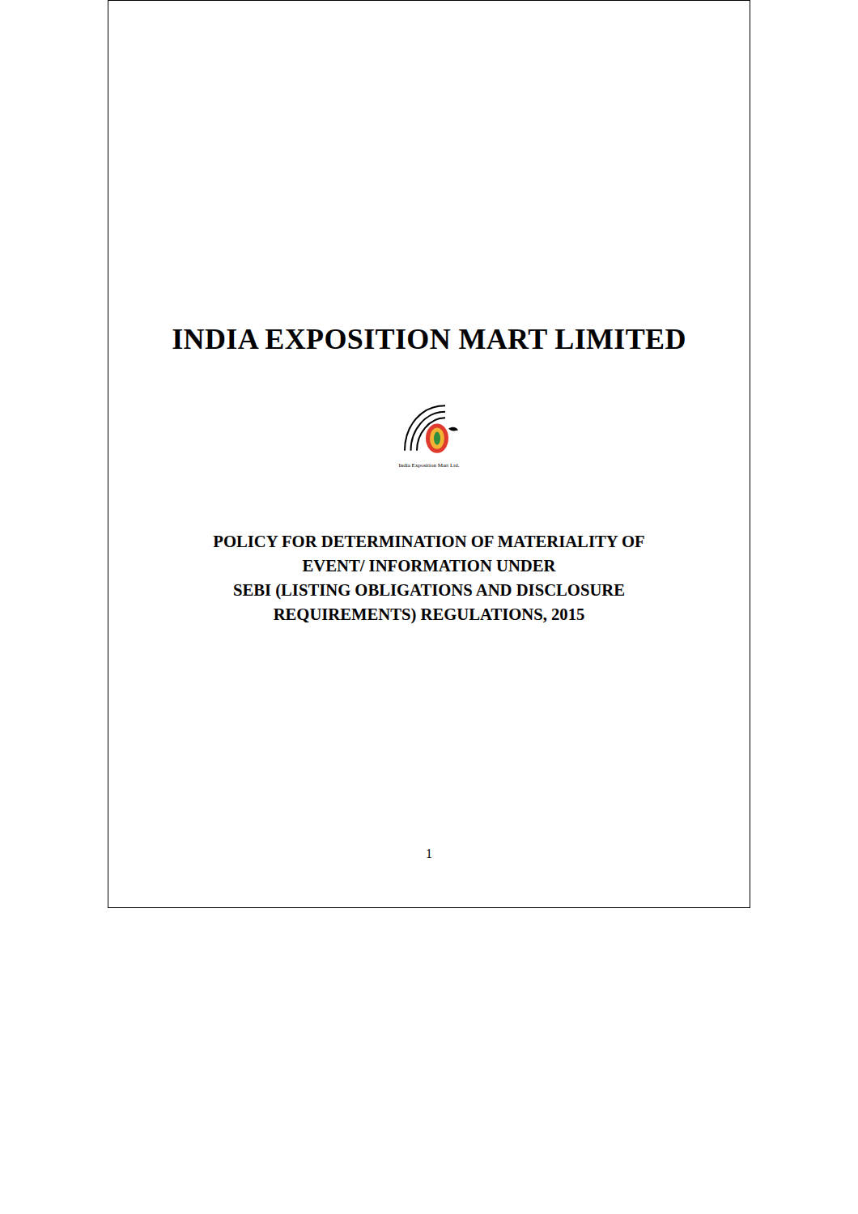INDIA EXPOSITION MART LIMITED
POLICY FOR DETERMINATION OF MATERIALITY OF EVENT/ INFORMATION UNDER
SEBI (LISTING OBLIGATIONS AND DISCLOSURE REQUIREMENTS) REGULATIONS, 2015
1